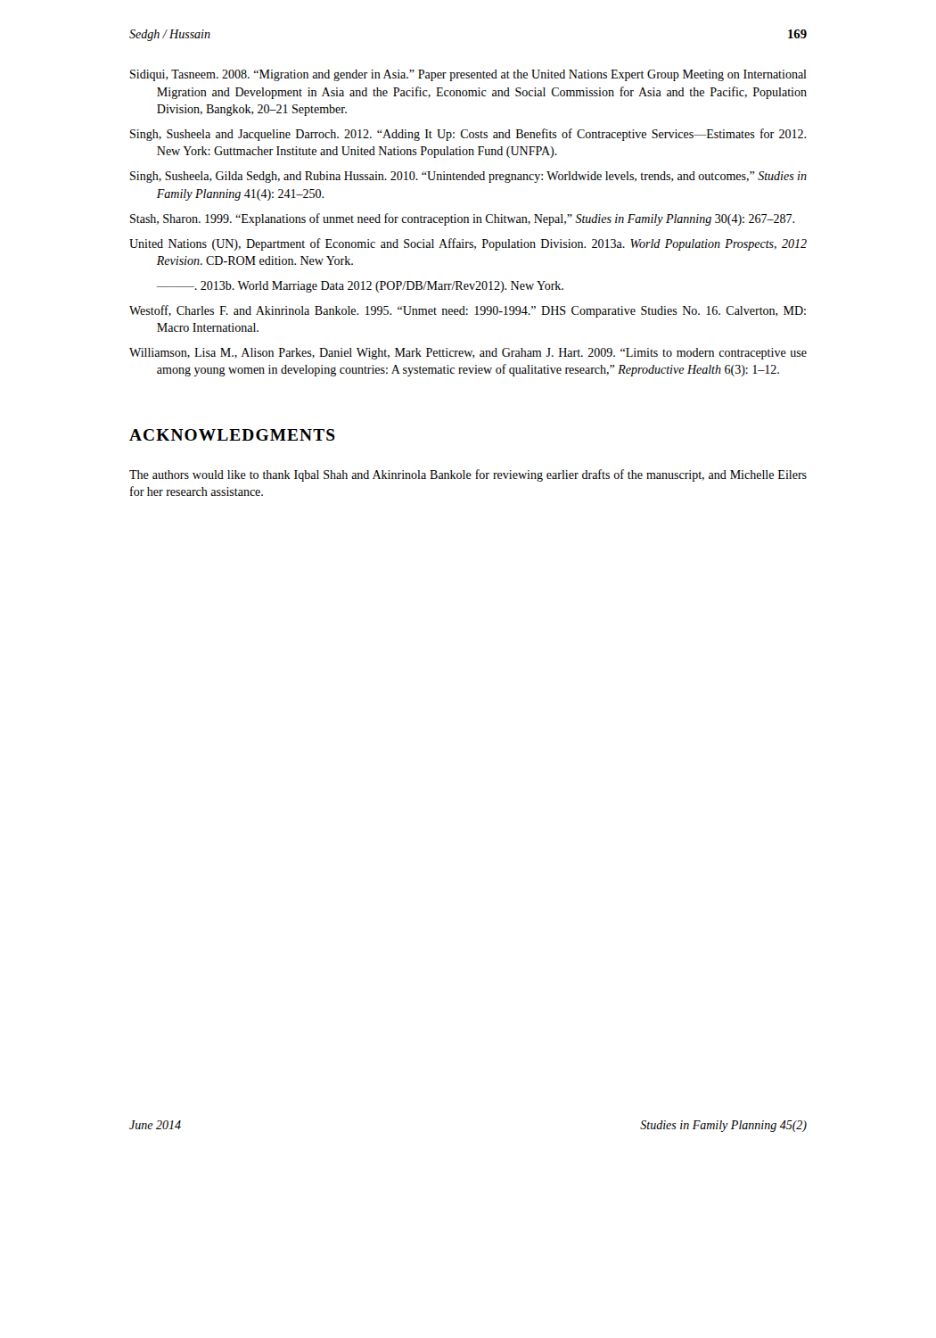Sedgh / Hussain 169
Sidiqui, Tasneem. 2008. “Migration and gender in Asia.” Paper presented at the United Nations Expert Group Meeting on International Migration and Development in Asia and the Pacific, Economic and Social Commission for Asia and the Pacific, Population Division, Bangkok, 20–21 September.
Singh, Susheela and Jacqueline Darroch. 2012. “Adding It Up: Costs and Benefits of Contraceptive Services—Estimates for 2012. New York: Guttmacher Institute and United Nations Population Fund (UNFPA).
Singh, Susheela, Gilda Sedgh, and Rubina Hussain. 2010. “Unintended pregnancy: Worldwide levels, trends, and outcomes,” Studies in Family Planning 41(4): 241–250.
Stash, Sharon. 1999. “Explanations of unmet need for contraception in Chitwan, Nepal,” Studies in Family Planning 30(4): 267–287.
United Nations (UN), Department of Economic and Social Affairs, Population Division. 2013a. World Population Prospects, 2012 Revision. CD-ROM edition. New York.
———. 2013b. World Marriage Data 2012 (POP/DB/Marr/Rev2012). New York.
Westoff, Charles F. and Akinrinola Bankole. 1995. “Unmet need: 1990-1994.” DHS Comparative Studies No. 16. Calverton, MD: Macro International.
Williamson, Lisa M., Alison Parkes, Daniel Wight, Mark Petticrew, and Graham J. Hart. 2009. “Limits to modern contraceptive use among young women in developing countries: A systematic review of qualitative research,” Reproductive Health 6(3): 1–12.
ACKNOWLEDGMENTS
The authors would like to thank Iqbal Shah and Akinrinola Bankole for reviewing earlier drafts of the manuscript, and Michelle Eilers for her research assistance.
June 2014 Studies in Family Planning 45(2)